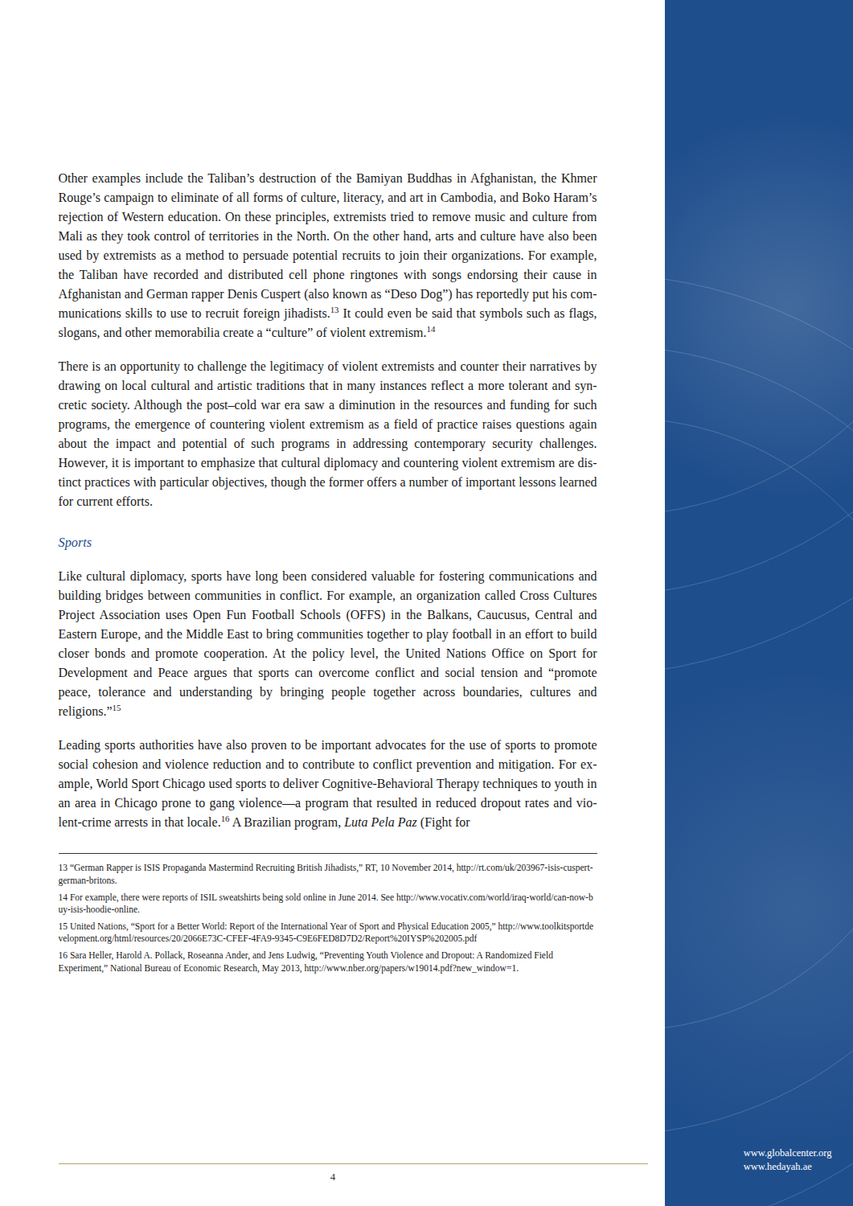Other examples include the Taliban’s destruction of the Bamiyan Buddhas in Afghanistan, the Khmer Rouge’s campaign to eliminate of all forms of culture, literacy, and art in Cambodia, and Boko Haram’s rejection of Western education. On these principles, extremists tried to remove music and culture from Mali as they took control of territories in the North. On the other hand, arts and culture have also been used by extremists as a method to persuade potential recruits to join their organizations. For example, the Taliban have recorded and distributed cell phone ringtones with songs endorsing their cause in Afghanistan and German rapper Denis Cuspert (also known as “Deso Dog”) has reportedly put his communications skills to use to recruit foreign jihadists.13 It could even be said that symbols such as flags, slogans, and other memorabilia create a “culture” of violent extremism.14
There is an opportunity to challenge the legitimacy of violent extremists and counter their narratives by drawing on local cultural and artistic traditions that in many instances reflect a more tolerant and syncretic society. Although the post–cold war era saw a diminution in the resources and funding for such programs, the emergence of countering violent extremism as a field of practice raises questions again about the impact and potential of such programs in addressing contemporary security challenges. However, it is important to emphasize that cultural diplomacy and countering violent extremism are distinct practices with particular objectives, though the former offers a number of important lessons learned for current efforts.
Sports
Like cultural diplomacy, sports have long been considered valuable for fostering communications and building bridges between communities in conflict. For example, an organization called Cross Cultures Project Association uses Open Fun Football Schools (OFFS) in the Balkans, Caucusus, Central and Eastern Europe, and the Middle East to bring communities together to play football in an effort to build closer bonds and promote cooperation. At the policy level, the United Nations Office on Sport for Development and Peace argues that sports can overcome conflict and social tension and “promote peace, tolerance and understanding by bringing people together across boundaries, cultures and religions.”15
Leading sports authorities have also proven to be important advocates for the use of sports to promote social cohesion and violence reduction and to contribute to conflict prevention and mitigation. For example, World Sport Chicago used sports to deliver Cognitive-Behavioral Therapy techniques to youth in an area in Chicago prone to gang violence—a program that resulted in reduced dropout rates and violent-crime arrests in that locale.16 A Brazilian program, Luta Pela Paz (Fight for
13 “German Rapper is ISIS Propaganda Mastermind Recruiting British Jihadists,” RT, 10 November 2014, http://rt.com/uk/203967-isis-cuspert-german-britons.
14 For example, there were reports of ISIL sweatshirts being sold online in June 2014. See http://www.vocativ.com/world/iraq-world/can-now-buy-isis-hoodie-online.
15 United Nations, “Sport for a Better World: Report of the International Year of Sport and Physical Education 2005,” http://www.toolkitsportdevelopment.org/html/resources/20/2066E73C-CFEF-4FA9-9345-C9E6FED8D7D2/Report%20IYSP%202005.pdf
16 Sara Heller, Harold A. Pollack, Roseanna Ander, and Jens Ludwig, “Preventing Youth Violence and Dropout: A Randomized Field Experiment,” National Bureau of Economic Research, May 2013, http://www.nber.org/papers/w19014.pdf?new_window=1.
4
www.globalcenter.org www.hedayah.ae